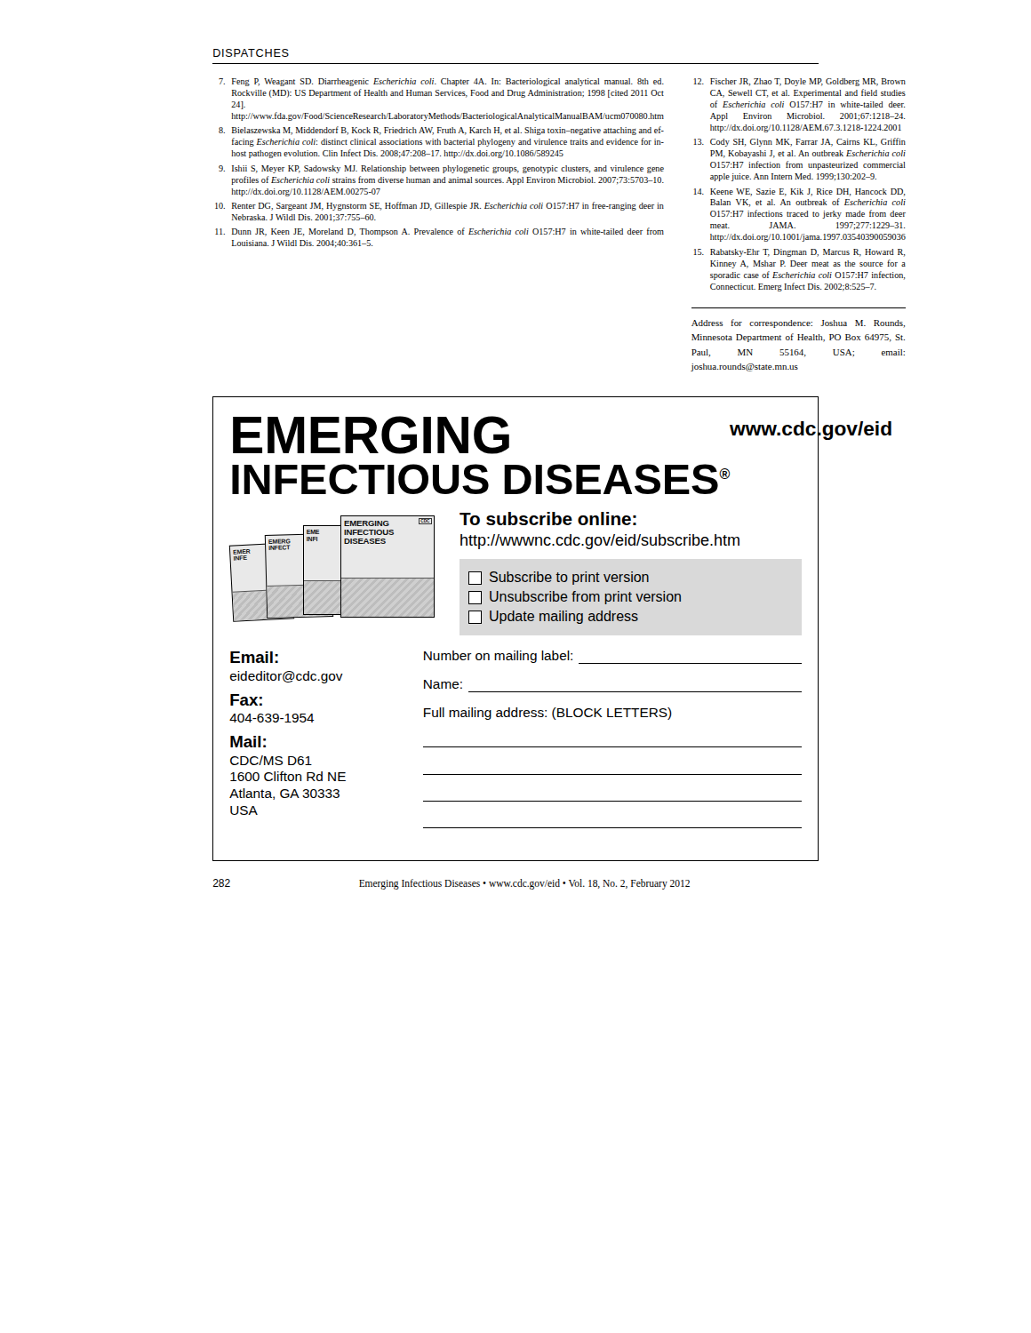DISPATCHES
7. Feng P, Weagant SD. Diarrheagenic Escherichia coli. Chapter 4A. In: Bacteriological analytical manual. 8th ed. Rockville (MD): US Department of Health and Human Services, Food and Drug Administration; 1998 [cited 2011 Oct 24]. http://www.fda.gov/Food/ScienceResearch/LaboratoryMethods/BacteriologicalAnalyticalManualBAM/ucm070080.htm
8. Bielaszewska M, Middendorf B, Kock R, Friedrich AW, Fruth A, Karch H, et al. Shiga toxin–negative attaching and effacing Escherichia coli: distinct clinical associations with bacterial phylogeny and virulence traits and evidence for in-host pathogen evolution. Clin Infect Dis. 2008;47:208–17. http://dx.doi.org/10.1086/589245
9. Ishii S, Meyer KP, Sadowsky MJ. Relationship between phylogenetic groups, genotypic clusters, and virulence gene profiles of Escherichia coli strains from diverse human and animal sources. Appl Environ Microbiol. 2007;73:5703–10. http://dx.doi.org/10.1128/AEM.00275-07
10. Renter DG, Sargeant JM, Hygnstorm SE, Hoffman JD, Gillespie JR. Escherichia coli O157:H7 in free-ranging deer in Nebraska. J Wildl Dis. 2001;37:755–60.
11. Dunn JR, Keen JE, Moreland D, Thompson A. Prevalence of Escherichia coli O157:H7 in white-tailed deer from Louisiana. J Wildl Dis. 2004;40:361–5.
12. Fischer JR, Zhao T, Doyle MP, Goldberg MR, Brown CA, Sewell CT, et al. Experimental and field studies of Escherichia coli O157:H7 in white-tailed deer. Appl Environ Microbiol. 2001;67:1218–24. http://dx.doi.org/10.1128/AEM.67.3.1218-1224.2001
13. Cody SH, Glynn MK, Farrar JA, Cairns KL, Griffin PM, Kobayashi J, et al. An outbreak Escherichia coli O157:H7 infection from unpasteurized commercial apple juice. Ann Intern Med. 1999;130:202–9.
14. Keene WE, Sazie E, Kik J, Rice DH, Hancock DD, Balan VK, et al. An outbreak of Escherichia coli O157:H7 infections traced to jerky made from deer meat. JAMA. 1997;277:1229–31. http://dx.doi.org/10.1001/jama.1997.03540390059036
15. Rabatsky-Ehr T, Dingman D, Marcus R, Howard R, Kinney A, Mshar P. Deer meat as the source for a sporadic case of Escherichia coli O157:H7 infection, Connecticut. Emerg Infect Dis. 2002;8:525–7.
Address for correspondence: Joshua M. Rounds, Minnesota Department of Health, PO Box 64975, St. Paul, MN 55164, USA; email: joshua.rounds@state.mn.us
EMERGING INFECTIOUS DISEASES®
www.cdc.gov/eid
EMER
INFE
EMERG
INFECT
EME
INFI
CDC
EMERGING
INFECTIOUS DISEASES
To subscribe online:
http://wwwnc.cdc.gov/eid/subscribe.htm
Subscribe to print version
Unsubscribe from print version
Update mailing address
Email:
eideditor@cdc.gov
Fax:
404-639-1954
Mail:
CDC/MS D61
1600 Clifton Rd NE
Atlanta, GA 30333
USA
Number on mailing label:
Name:
Full mailing address: (BLOCK LETTERS)
282
Emerging Infectious Diseases • www.cdc.gov/eid • Vol. 18, No. 2, February 2012